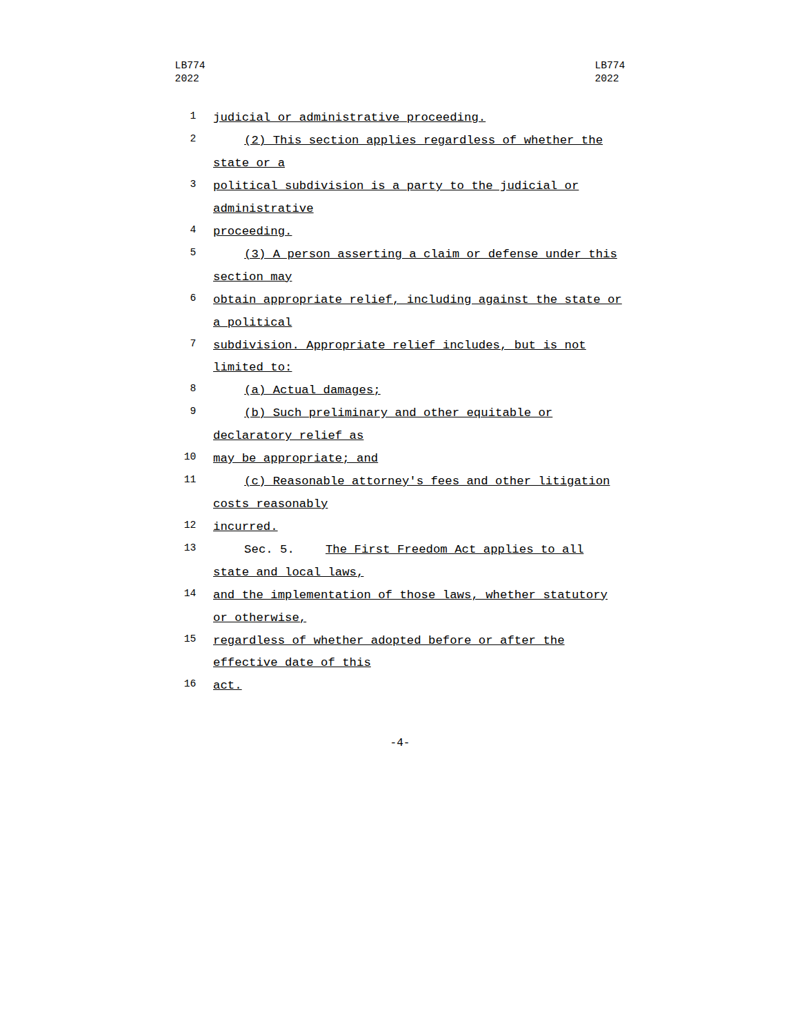LB774
2022
LB774
2022
judicial or administrative proceeding.
(2) This section applies regardless of whether the state or a
political subdivision is a party to the judicial or administrative
proceeding.
(3) A person asserting a claim or defense under this section may
obtain appropriate relief, including against the state or a political
subdivision. Appropriate relief includes, but is not limited to:
(a) Actual damages;
(b) Such preliminary and other equitable or declaratory relief as
may be appropriate; and
(c) Reasonable attorney's fees and other litigation costs reasonably
incurred.
Sec. 5. The First Freedom Act applies to all state and local laws,
and the implementation of those laws, whether statutory or otherwise,
regardless of whether adopted before or after the effective date of this
act.
-4-